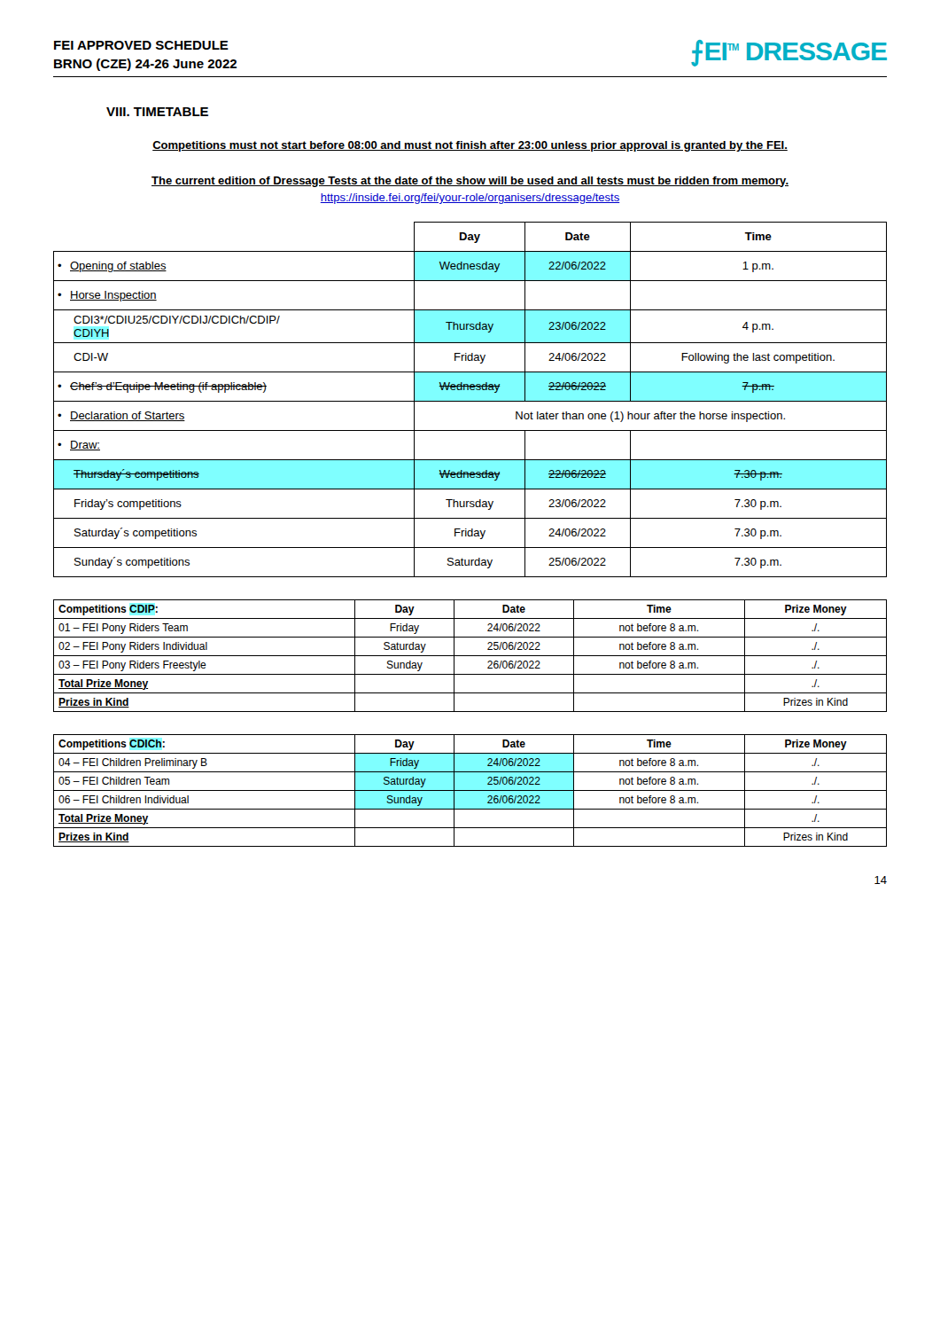FEI APPROVED SCHEDULE
BRNO (CZE) 24-26 June 2022
⨍EITM DRESSAGE
VIII. TIMETABLE
Competitions must not start before 08:00 and must not finish after 23:00 unless prior approval is granted by the FEI.
The current edition of Dressage Tests at the date of the show will be used and all tests must be ridden from memory.
https://inside.fei.org/fei/your-role/organisers/dressage/tests
| | Day | Date | Time |
| Opening of stables | Wednesday | 22/06/2022 | 1 p.m. |
| Horse Inspection | | | |
| CDI3*/CDIU25/CDIY/CDIJ/CDICh/CDIP/ CDIYH | Thursday | 23/06/2022 | 4 p.m. |
| CDI-W | Friday | 24/06/2022 | Following the last competition. |
| Chef’s d’Equipe Meeting (if applicable) | Wednesday | 22/06/2022 | 7 p.m. |
| Declaration of Starters | Not later than one (1) hour after the horse inspection. |
| Draw: | | | |
| Thursday´s competitions | Wednesday | 22/06/2022 | 7.30 p.m. |
| Friday’s competitions | Thursday | 23/06/2022 | 7.30 p.m. |
| Saturday´s competitions | Friday | 24/06/2022 | 7.30 p.m. |
| Sunday´s competitions | Saturday | 25/06/2022 | 7.30 p.m. |
| Competitions CDIP : | Day | Date | Time | Prize Money |
| --- | --- | --- | --- | --- |
| 01 – FEI Pony Riders Team | Friday | 24/06/2022 | not before 8 a.m. | ./. |
| 02 – FEI Pony Riders Individual | Saturday | 25/06/2022 | not before 8 a.m. | ./. |
| 03 – FEI Pony Riders Freestyle | Sunday | 26/06/2022 | not before 8 a.m. | ./. |
| Total Prize Money | | | | ./. |
| Prizes in Kind | | | | Prizes in Kind |
| Competitions CDICh : | Day | Date | Time | Prize Money |
| --- | --- | --- | --- | --- |
| 04 – FEI Children Preliminary B | Friday | 24/06/2022 | not before 8 a.m. | ./. |
| 05 – FEI Children Team | Saturday | 25/06/2022 | not before 8 a.m. | ./. |
| 06 – FEI Children Individual | Sunday | 26/06/2022 | not before 8 a.m. | ./. |
| Total Prize Money | | | | ./. |
| Prizes in Kind | | | | Prizes in Kind |
14